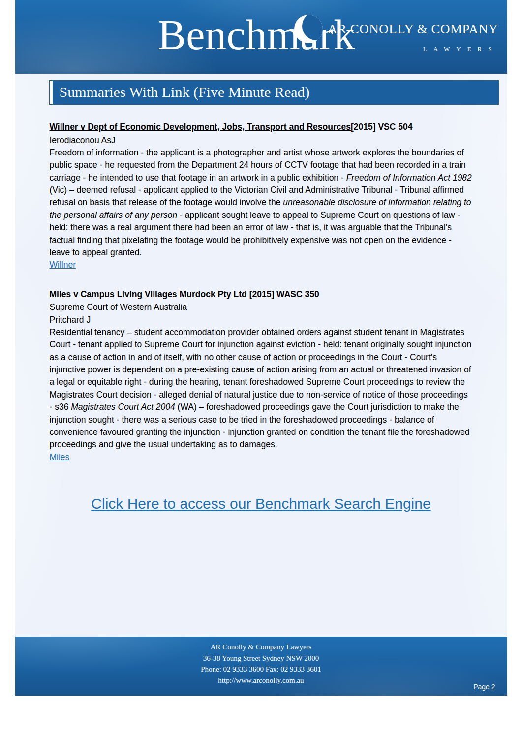Benchmark
AR CONOLLY & COMPANY
LAWYERS
Summaries With Link (Five Minute Read)
Willner v Dept of Economic Development, Jobs, Transport and Resources[2015] VSC 504
Ierodiaconou AsJ
Freedom of information - the applicant is a photographer and artist whose artwork explores the boundaries of public space - he requested from the Department 24 hours of CCTV footage that had been recorded in a train carriage - he intended to use that footage in an artwork in a public exhibition - Freedom of Information Act 1982 (Vic) – deemed refusal - applicant applied to the Victorian Civil and Administrative Tribunal - Tribunal affirmed refusal on basis that release of the footage would involve the unreasonable disclosure of information relating to the personal affairs of any person - applicant sought leave to appeal to Supreme Court on questions of law - held: there was a real argument there had been an error of law - that is, it was arguable that the Tribunal's factual finding that pixelating the footage would be prohibitively expensive was not open on the evidence - leave to appeal granted.
Willner
Miles v Campus Living Villages Murdock Pty Ltd [2015] WASC 350
Supreme Court of Western Australia
Pritchard J
Residential tenancy – student accommodation provider obtained orders against student tenant in Magistrates Court - tenant applied to Supreme Court for injunction against eviction - held: tenant originally sought injunction as a cause of action in and of itself, with no other cause of action or proceedings in the Court - Court's injunctive power is dependent on a pre-existing cause of action arising from an actual or threatened invasion of a legal or equitable right - during the hearing, tenant foreshadowed Supreme Court proceedings to review the Magistrates Court decision - alleged denial of natural justice due to non-service of notice of those proceedings - s36 Magistrates Court Act 2004 (WA) – foreshadowed proceedings gave the Court jurisdiction to make the injunction sought - there was a serious case to be tried in the foreshadowed proceedings - balance of convenience favoured granting the injunction - injunction granted on condition the tenant file the foreshadowed proceedings and give the usual undertaking as to damages.
Miles
Click Here to access our Benchmark Search Engine
AR Conolly & Company Lawyers
36-38 Young Street Sydney NSW 2000
Phone: 02 9333 3600 Fax: 02 9333 3601
http://www.arconolly.com.au
Page 2